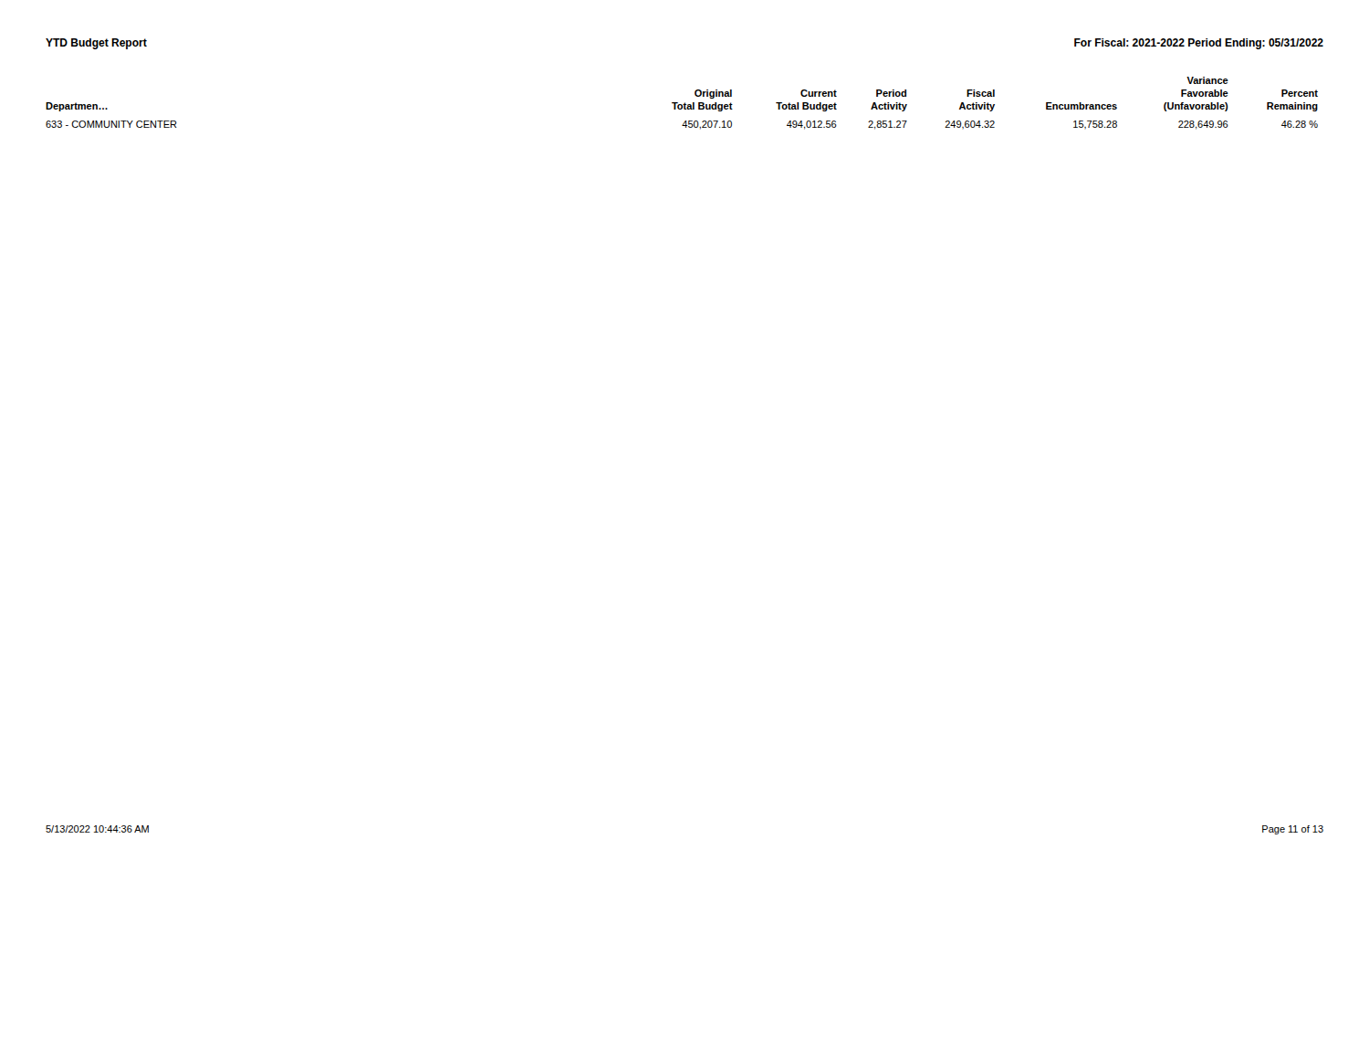YTD Budget Report For Fiscal: 2021-2022 Period Ending: 05/31/2022
| | | | | | | Variance | |
| --- | --- | --- | --- | --- | --- | --- | --- |
| | Original | Current | Period | Fiscal | | Favorable | Percent |
| Departmen… | Total Budget | Total Budget | Activity | Activity | Encumbrances | (Unfavorable) | Remaining |
| 633 - COMMUNITY CENTER | 450,207.10 | 494,012.56 | 2,851.27 | 249,604.32 | 15,758.28 | 228,649.96 | 46.28 % |
5/13/2022 10:44:36 AM Page 11 of 13